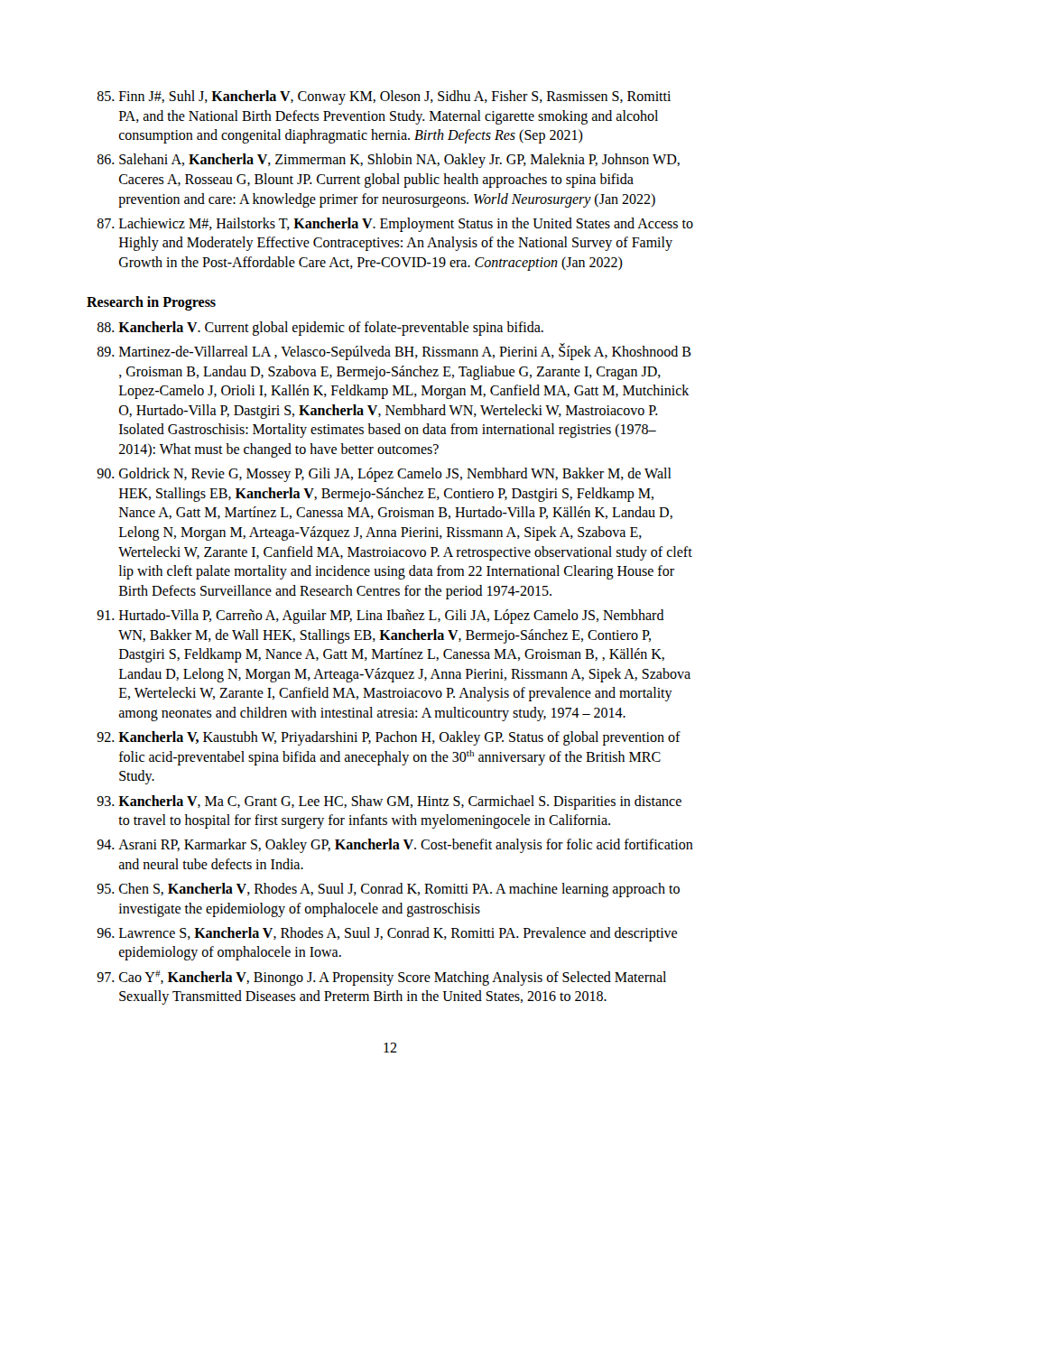Finn J#, Suhl J, Kancherla V, Conway KM, Oleson J, Sidhu A, Fisher S, Rasmissen S, Romitti PA, and the National Birth Defects Prevention Study. Maternal cigarette smoking and alcohol consumption and congenital diaphragmatic hernia. Birth Defects Res (Sep 2021)
Salehani A, Kancherla V, Zimmerman K, Shlobin NA, Oakley Jr. GP, Maleknia P, Johnson WD, Caceres A, Rosseau G, Blount JP. Current global public health approaches to spina bifida prevention and care: A knowledge primer for neurosurgeons. World Neurosurgery (Jan 2022)
Lachiewicz M#, Hailstorks T, Kancherla V. Employment Status in the United States and Access to Highly and Moderately Effective Contraceptives: An Analysis of the National Survey of Family Growth in the Post-Affordable Care Act, Pre-COVID-19 era. Contraception (Jan 2022)
Research in Progress
Kancherla V. Current global epidemic of folate-preventable spina bifida.
Martinez-de-Villarreal LA , Velasco-Sepúlveda BH, Rissmann A, Pierini A, Šípek A, Khoshnood B , Groisman B, Landau D, Szabova E, Bermejo-Sánchez E, Tagliabue G, Zarante I, Cragan JD, Lopez-Camelo J, Orioli I, Kallén K, Feldkamp ML, Morgan M, Canfield MA, Gatt M, Mutchinick O, Hurtado-Villa P, Dastgiri S, Kancherla V, Nembhard WN, Wertelecki W, Mastroiacovo P. Isolated Gastroschisis: Mortality estimates based on data from international registries (1978–2014): What must be changed to have better outcomes?
Goldrick N, Revie G, Mossey P, Gili JA, López Camelo JS, Nembhard WN, Bakker M, de Wall HEK, Stallings EB, Kancherla V, Bermejo-Sánchez E, Contiero P, Dastgiri S, Feldkamp M, Nance A, Gatt M, Martínez L, Canessa MA, Groisman B, Hurtado-Villa P, Källén K, Landau D, Lelong N, Morgan M, Arteaga-Vázquez J, Anna Pierini, Rissmann A, Sipek A, Szabova E, Wertelecki W, Zarante I, Canfield MA, Mastroiacovo P. A retrospective observational study of cleft lip with cleft palate mortality and incidence using data from 22 International Clearing House for Birth Defects Surveillance and Research Centres for the period 1974-2015.
Hurtado-Villa P, Carreño A, Aguilar MP, Lina Ibañez L, Gili JA, López Camelo JS, Nembhard WN, Bakker M, de Wall HEK, Stallings EB, Kancherla V, Bermejo-Sánchez E, Contiero P, Dastgiri S, Feldkamp M, Nance A, Gatt M, Martínez L, Canessa MA, Groisman B, , Källén K, Landau D, Lelong N, Morgan M, Arteaga-Vázquez J, Anna Pierini, Rissmann A, Sipek A, Szabova E, Wertelecki W, Zarante I, Canfield MA, Mastroiacovo P. Analysis of prevalence and mortality among neonates and children with intestinal atresia: A multicountry study, 1974 – 2014.
Kancherla V, Kaustubh W, Priyadarshini P, Pachon H, Oakley GP. Status of global prevention of folic acid-preventabel spina bifida and anecephaly on the 30th anniversary of the British MRC Study.
Kancherla V, Ma C, Grant G, Lee HC, Shaw GM, Hintz S, Carmichael S. Disparities in distance to travel to hospital for first surgery for infants with myelomeningocele in California.
Asrani RP, Karmarkar S, Oakley GP, Kancherla V. Cost-benefit analysis for folic acid fortification and neural tube defects in India.
Chen S, Kancherla V, Rhodes A, Suul J, Conrad K, Romitti PA. A machine learning approach to investigate the epidemiology of omphalocele and gastroschisis
Lawrence S, Kancherla V, Rhodes A, Suul J, Conrad K, Romitti PA. Prevalence and descriptive epidemiology of omphalocele in Iowa.
Cao Y#, Kancherla V, Binongo J. A Propensity Score Matching Analysis of Selected Maternal Sexually Transmitted Diseases and Preterm Birth in the United States, 2016 to 2018.
12